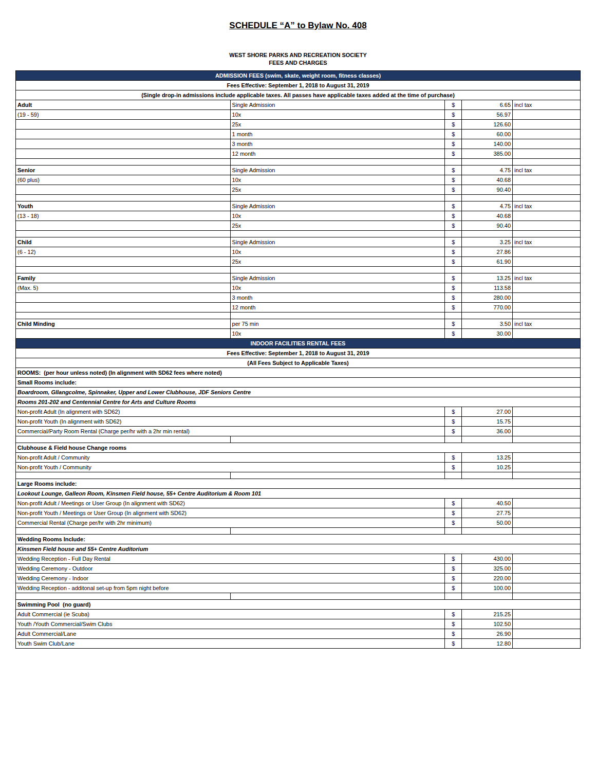SCHEDULE “A” to Bylaw No. 408
WEST SHORE PARKS AND RECREATION SOCIETY
FEES AND CHARGES
| ADMISSION FEES (swim, skate, weight room, fitness classes) |
| Fees Effective: September 1, 2018 to August 31, 2019 |
| (Single drop-in admissions include applicable taxes. All passes have applicable taxes added at the time of purchase) |
| Adult | Single Admission | $ | 6.65 | incl tax |
| (19 - 59) | 10x | $ | 56.97 | |
| | 25x | $ | 126.60 | |
| | 1 month | $ | 60.00 | |
| | 3 month | $ | 140.00 | |
| | 12 month | $ | 385.00 | |
| Senior | Single Admission | $ | 4.75 | incl tax |
| (60 plus) | 10x | $ | 40.68 | |
| | 25x | $ | 90.40 | |
| Youth | Single Admission | $ | 4.75 | incl tax |
| (13 - 18) | 10x | $ | 40.68 | |
| | 25x | $ | 90.40 | |
| Child | Single Admission | $ | 3.25 | incl tax |
| (6 - 12) | 10x | $ | 27.86 | |
| | 25x | $ | 61.90 | |
| Family | Single Admission | $ | 13.25 | incl tax |
| (Max. 5) | 10x | $ | 113.58 | |
| | 3 month | $ | 280.00 | |
| | 12 month | $ | 770.00 | |
| Child Minding | per 75 min | $ | 3.50 | incl tax |
| | 10x | $ | 30.00 | |
| INDOOR FACILITIES RENTAL FEES |
| Fees Effective: September 1, 2018 to August 31, 2019 |
| (All Fees Subject to Applicable Taxes) |
| ROOMS: (per hour unless noted) (In alignment with SD62 fees where noted) |
| Small Rooms include: |
| Boardroom, Gllangcolme, Spinnaker, Upper and Lower Clubhouse, JDF Seniors Centre |
| Rooms 201-202 and Centennial Centre for Arts and Culture Rooms |
| Non-profit Adult (In alignment with SD62) | $ | 27.00 | |
| Non-profit Youth (In alignment with SD62) | $ | 15.75 | |
| Commercial/Party Room Rental (Charge per/hr with a 2hr min rental) | $ | 36.00 | |
| Clubhouse & Field house Change rooms |
| Non-profit Adult / Community | $ | 13.25 | |
| Non-profit Youth / Community | $ | 10.25 | |
| Large Rooms include: |
| Lookout Lounge, Galleon Room, Kinsmen Field house, 55+ Centre Auditorium & Room 101 |
| Non-profit Adult / Meetings or User Group (In alignment with SD62) | $ | 40.50 | |
| Non-profit Youth / Meetings or User Group (In alignment with SD62) | $ | 27.75 | |
| Commercial Rental (Charge per/hr with 2hr minimum) | $ | 50.00 | |
| Wedding Rooms Include: |
| Kinsmen Field house and 55+ Centre Auditorium |
| Wedding Reception - Full Day Rental | $ | 430.00 | |
| Wedding Ceremony - Outdoor | $ | 325.00 | |
| Wedding Ceremony - Indoor | $ | 220.00 | |
| Wedding Reception - additonal set-up from 5pm night before | $ | 100.00 | |
| Swimming Pool (no guard) |
| Adult Commercial (ie Scuba) | $ | 215.25 | |
| Youth /Youth Commercial/Swim Clubs | $ | 102.50 | |
| Adult Commercial/Lane | $ | 26.90 | |
| Youth Swim Club/Lane | $ | 12.80 | |